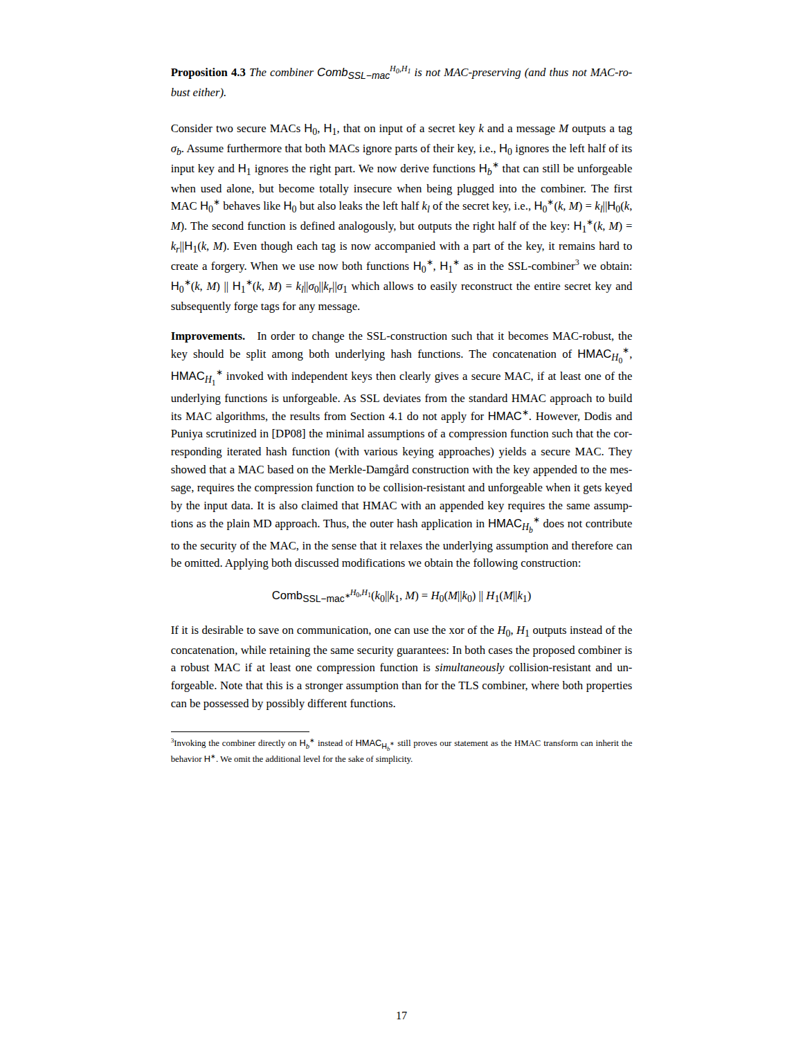Proposition 4.3 The combiner CombSSL−macH0,H1 is not MAC-preserving (and thus not MAC-robust either).
Consider two secure MACs H0, H1, that on input of a secret key k and a message M outputs a tag σb. Assume furthermore that both MACs ignore parts of their key, i.e., H0 ignores the left half of its input key and H1 ignores the right part. We now derive functions Hb∗ that can still be unforgeable when used alone, but become totally insecure when being plugged into the combiner. The first MAC H0∗ behaves like H0 but also leaks the left half kl of the secret key, i.e., H0∗(k, M) = kl||H0(k, M). The second function is defined analogously, but outputs the right half of the key: H1∗(k, M) = kr||H1(k, M). Even though each tag is now accompanied with a part of the key, it remains hard to create a forgery. When we use now both functions H0∗, H1∗ as in the SSL-combiner3 we obtain: H0∗(k, M) || H1∗(k, M) = kl||σ0||kr||σ1 which allows to easily reconstruct the entire secret key and subsequently forge tags for any message.
Improvements. In order to change the SSL-construction such that it becomes MAC-robust, the key should be split among both underlying hash functions. The concatenation of HMACH0∗, HMACH1∗ invoked with independent keys then clearly gives a secure MAC, if at least one of the underlying functions is unforgeable. As SSL deviates from the standard HMAC approach to build its MAC algorithms, the results from Section 4.1 do not apply for HMAC∗. However, Dodis and Puniya scrutinized in [DP08] the minimal assumptions of a compression function such that the corresponding iterated hash function (with various keying approaches) yields a secure MAC. They showed that a MAC based on the Merkle-Damgård construction with the key appended to the message, requires the compression function to be collision-resistant and unforgeable when it gets keyed by the input data. It is also claimed that HMAC with an appended key requires the same assumptions as the plain MD approach. Thus, the outer hash application in HMACHb∗ does not contribute to the security of the MAC, in the sense that it relaxes the underlying assumption and therefore can be omitted. Applying both discussed modifications we obtain the following construction:
CombSSL−mac∗H0,H1(k0||k1, M) = H0(M||k0) || H1(M||k1)
If it is desirable to save on communication, one can use the xor of the H0, H1 outputs instead of the concatenation, while retaining the same security guarantees: In both cases the proposed combiner is a robust MAC if at least one compression function is simultaneously collision-resistant and unforgeable. Note that this is a stronger assumption than for the TLS combiner, where both properties can be possessed by possibly different functions.
3Invoking the combiner directly on Hb∗ instead of HMACHb∗ still proves our statement as the HMAC transform can inherit the behavior H∗. We omit the additional level for the sake of simplicity.
17